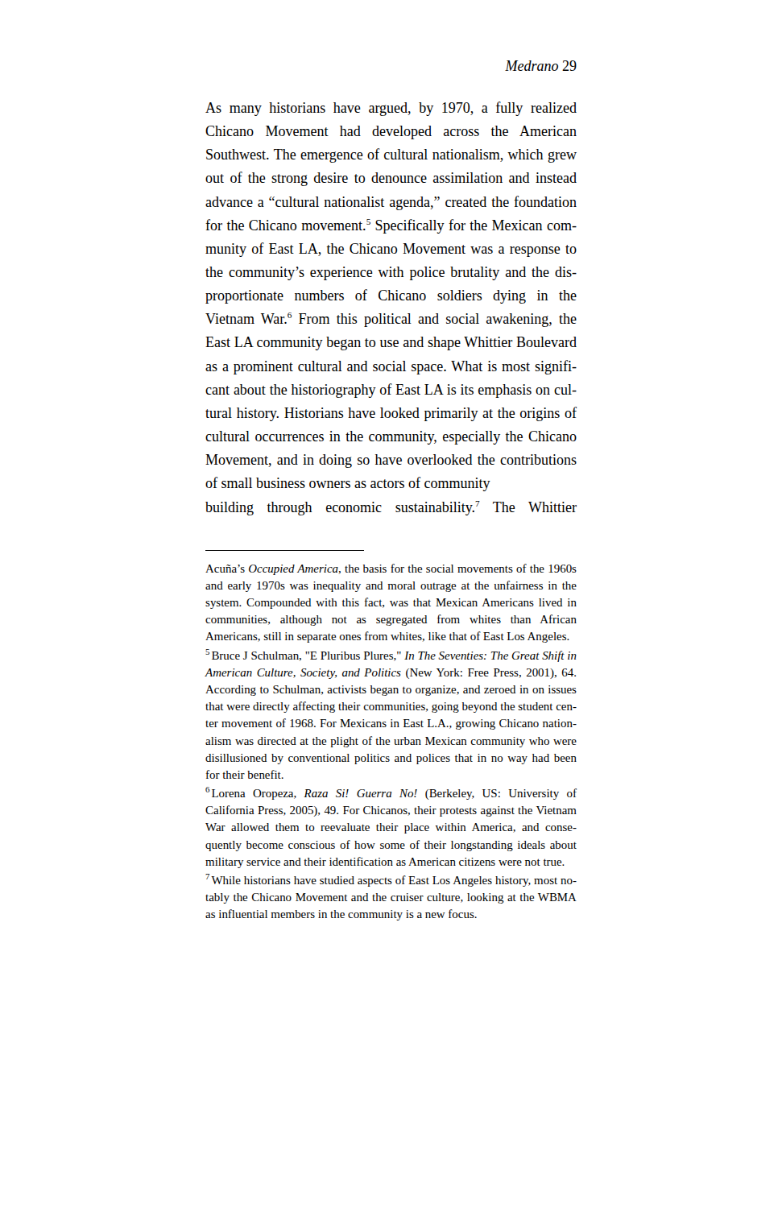Medrano 29
As many historians have argued, by 1970, a fully realized Chicano Movement had developed across the American Southwest. The emergence of cultural nationalism, which grew out of the strong desire to denounce assimilation and instead advance a “cultural nationalist agenda,” created the foundation for the Chicano movement.5 Specifically for the Mexican community of East LA, the Chicano Movement was a response to the community’s experience with police brutality and the disproportionate numbers of Chicano soldiers dying in the Vietnam War.6 From this political and social awakening, the East LA community began to use and shape Whittier Boulevard as a prominent cultural and social space. What is most significant about the historiography of East LA is its emphasis on cultural history. Historians have looked primarily at the origins of cultural occurrences in the community, especially the Chicano Movement, and in doing so have overlooked the contributions of small business owners as actors of community building through economic sustainability.7 The Whittier
Acuña’s Occupied America, the basis for the social movements of the 1960s and early 1970s was inequality and moral outrage at the unfairness in the system. Compounded with this fact, was that Mexican Americans lived in communities, although not as segregated from whites than African Americans, still in separate ones from whites, like that of East Los Angeles.
5 Bruce J Schulman, "E Pluribus Plures," In The Seventies: The Great Shift in American Culture, Society, and Politics (New York: Free Press, 2001), 64. According to Schulman, activists began to organize, and zeroed in on issues that were directly affecting their communities, going beyond the student center movement of 1968. For Mexicans in East L.A., growing Chicano nationalism was directed at the plight of the urban Mexican community who were disillusioned by conventional politics and polices that in no way had been for their benefit.
6 Lorena Oropeza, Raza Si! Guerra No! (Berkeley, US: University of California Press, 2005), 49. For Chicanos, their protests against the Vietnam War allowed them to reevaluate their place within America, and consequently become conscious of how some of their longstanding ideals about military service and their identification as American citizens were not true.
7 While historians have studied aspects of East Los Angeles history, most notably the Chicano Movement and the cruiser culture, looking at the WBMA as influential members in the community is a new focus.